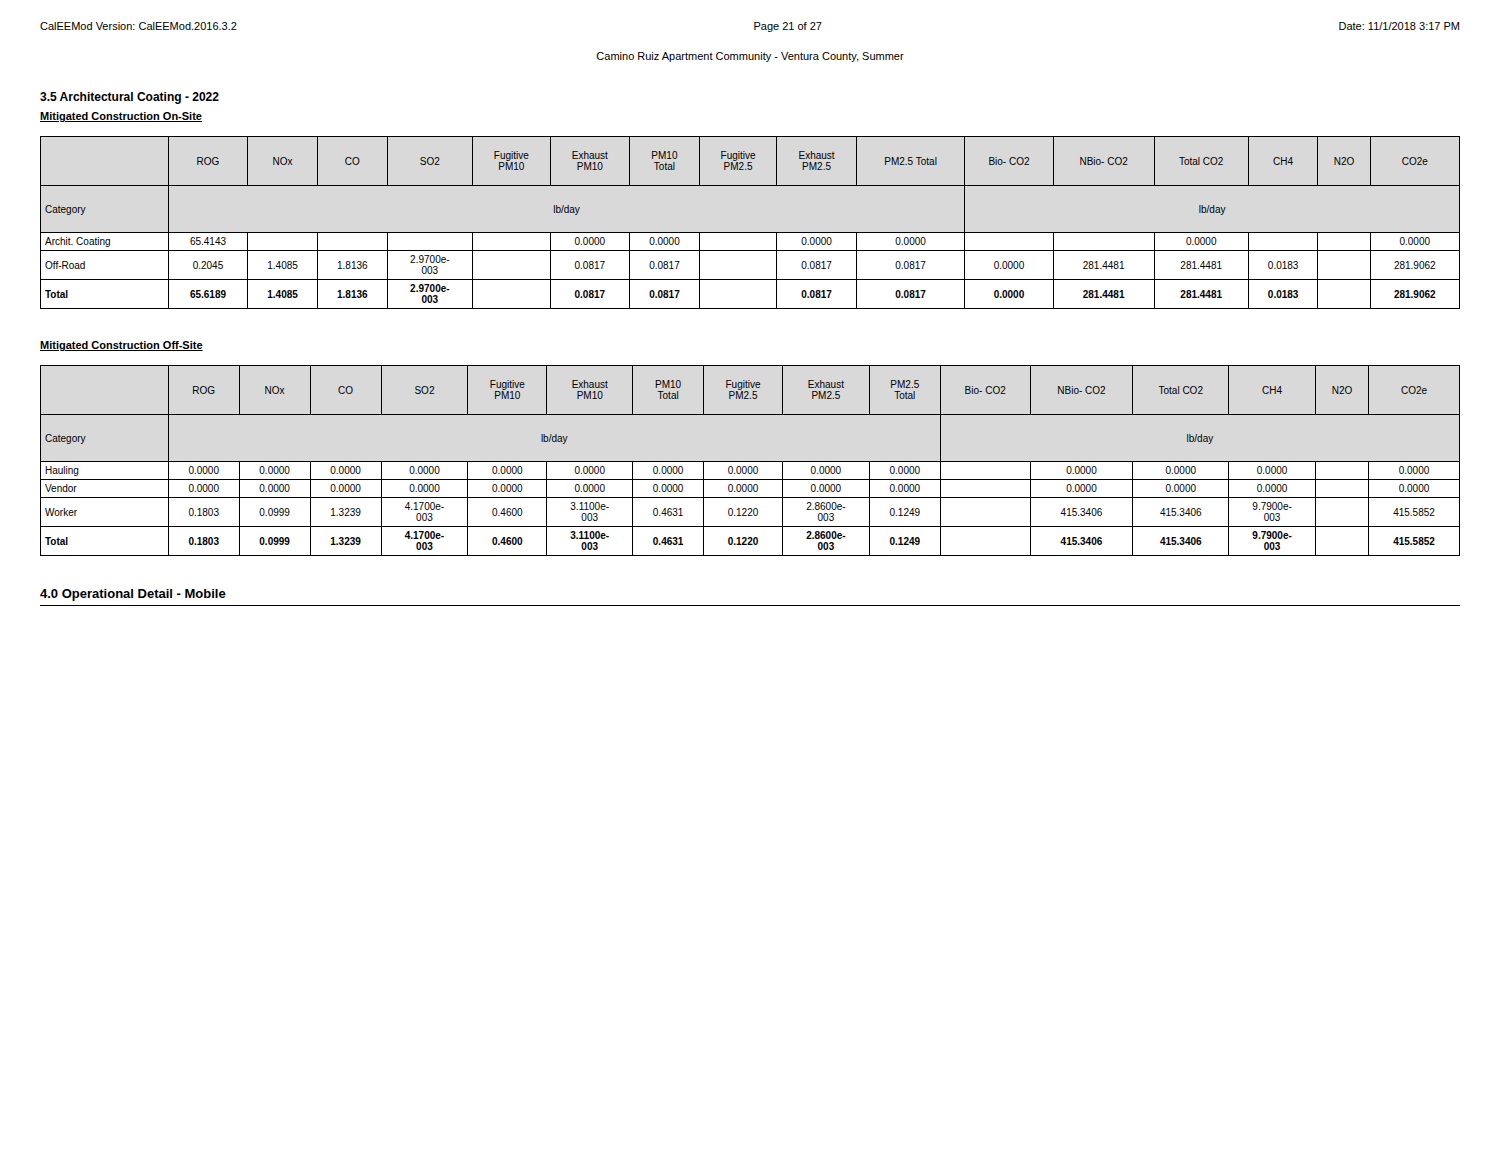CalEEMod Version: CalEEMod.2016.3.2
Page 21 of 27
Date: 11/1/2018 3:17 PM
Camino Ruiz Apartment Community - Ventura County, Summer
3.5 Architectural Coating - 2022
Mitigated Construction On-Site
| | ROG | NOx | CO | SO2 | Fugitive PM10 | Exhaust PM10 | PM10 Total | Fugitive PM2.5 | Exhaust PM2.5 | PM2.5 Total | Bio- CO2 | NBio- CO2 | Total CO2 | CH4 | N2O | CO2e |
| --- | --- | --- | --- | --- | --- | --- | --- | --- | --- | --- | --- | --- | --- | --- | --- | --- |
| Category | lb/day | lb/day |
| Archit. Coating | 65.4143 | | | | | 0.0000 | 0.0000 | | 0.0000 | 0.0000 | | | 0.0000 | | | 0.0000 |
| Off-Road | 0.2045 | 1.4085 | 1.8136 | 2.9700e- 003 | | 0.0817 | 0.0817 | | 0.0817 | 0.0817 | 0.0000 | 281.4481 | 281.4481 | 0.0183 | | 281.9062 |
| Total | 65.6189 | 1.4085 | 1.8136 | 2.9700e- 003 | | 0.0817 | 0.0817 | | 0.0817 | 0.0817 | 0.0000 | 281.4481 | 281.4481 | 0.0183 | | 281.9062 |
Mitigated Construction Off-Site
| | ROG | NOx | CO | SO2 | Fugitive PM10 | Exhaust PM10 | PM10 Total | Fugitive PM2.5 | Exhaust PM2.5 | PM2.5 Total | Bio- CO2 | NBio- CO2 | Total CO2 | CH4 | N2O | CO2e |
| --- | --- | --- | --- | --- | --- | --- | --- | --- | --- | --- | --- | --- | --- | --- | --- | --- |
| Category | lb/day | lb/day |
| Hauling | 0.0000 | 0.0000 | 0.0000 | 0.0000 | 0.0000 | 0.0000 | 0.0000 | 0.0000 | 0.0000 | 0.0000 | | 0.0000 | 0.0000 | 0.0000 | | 0.0000 |
| Vendor | 0.0000 | 0.0000 | 0.0000 | 0.0000 | 0.0000 | 0.0000 | 0.0000 | 0.0000 | 0.0000 | 0.0000 | | 0.0000 | 0.0000 | 0.0000 | | 0.0000 |
| Worker | 0.1803 | 0.0999 | 1.3239 | 4.1700e- 003 | 0.4600 | 3.1100e- 003 | 0.4631 | 0.1220 | 2.8600e- 003 | 0.1249 | | 415.3406 | 415.3406 | 9.7900e- 003 | | 415.5852 |
| Total | 0.1803 | 0.0999 | 1.3239 | 4.1700e- 003 | 0.4600 | 3.1100e- 003 | 0.4631 | 0.1220 | 2.8600e- 003 | 0.1249 | | 415.3406 | 415.3406 | 9.7900e- 003 | | 415.5852 |
4.0 Operational Detail - Mobile